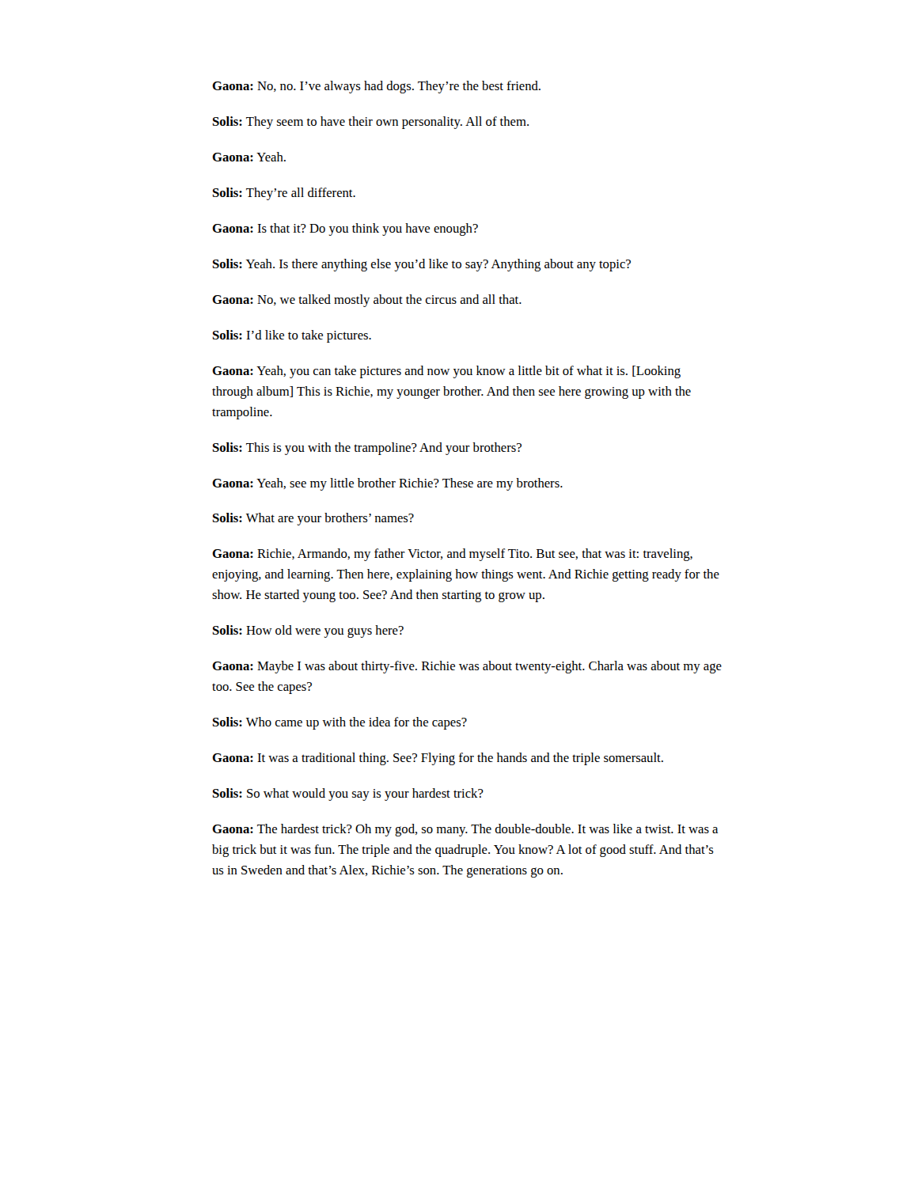Gaona: No, no. I’ve always had dogs. They’re the best friend.
Solis: They seem to have their own personality. All of them.
Gaona: Yeah.
Solis: They’re all different.
Gaona: Is that it? Do you think you have enough?
Solis: Yeah. Is there anything else you’d like to say? Anything about any topic?
Gaona: No, we talked mostly about the circus and all that.
Solis: I’d like to take pictures.
Gaona: Yeah, you can take pictures and now you know a little bit of what it is. [Looking through album] This is Richie, my younger brother. And then see here growing up with the trampoline.
Solis: This is you with the trampoline? And your brothers?
Gaona: Yeah, see my little brother Richie? These are my brothers.
Solis: What are your brothers’ names?
Gaona: Richie, Armando, my father Victor, and myself Tito. But see, that was it: traveling, enjoying, and learning. Then here, explaining how things went. And Richie getting ready for the show. He started young too. See? And then starting to grow up.
Solis: How old were you guys here?
Gaona: Maybe I was about thirty-five. Richie was about twenty-eight. Charla was about my age too. See the capes?
Solis: Who came up with the idea for the capes?
Gaona: It was a traditional thing. See? Flying for the hands and the triple somersault.
Solis: So what would you say is your hardest trick?
Gaona: The hardest trick? Oh my god, so many. The double-double. It was like a twist. It was a big trick but it was fun. The triple and the quadruple. You know? A lot of good stuff. And that’s us in Sweden and that’s Alex, Richie’s son. The generations go on.